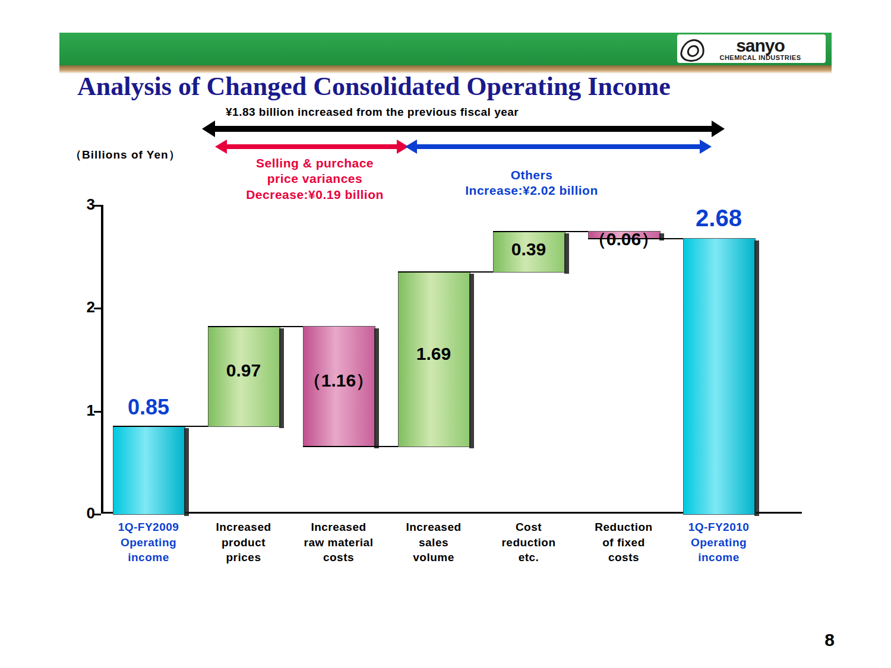sanyo
CHEMICAL INDUSTRIES
Analysis of Changed Consolidated Operating Income
¥1.83 billion increased from the previous fiscal year
（Billions of Yen）
Selling & purchace
price variances
Decrease:¥0.19 billion
Others
Increase:¥2.02 billion
3
2
1
0
0.85
0.97
（1.16）
1.69
0.39
（0.06）
2.68
1Q-FY2009
Operating
income
Increased
product
prices
Increased
raw material
costs
Increased
sales
volume
Cost
reduction
etc.
Reduction
of fixed
costs
1Q-FY2010
Operating
income
8